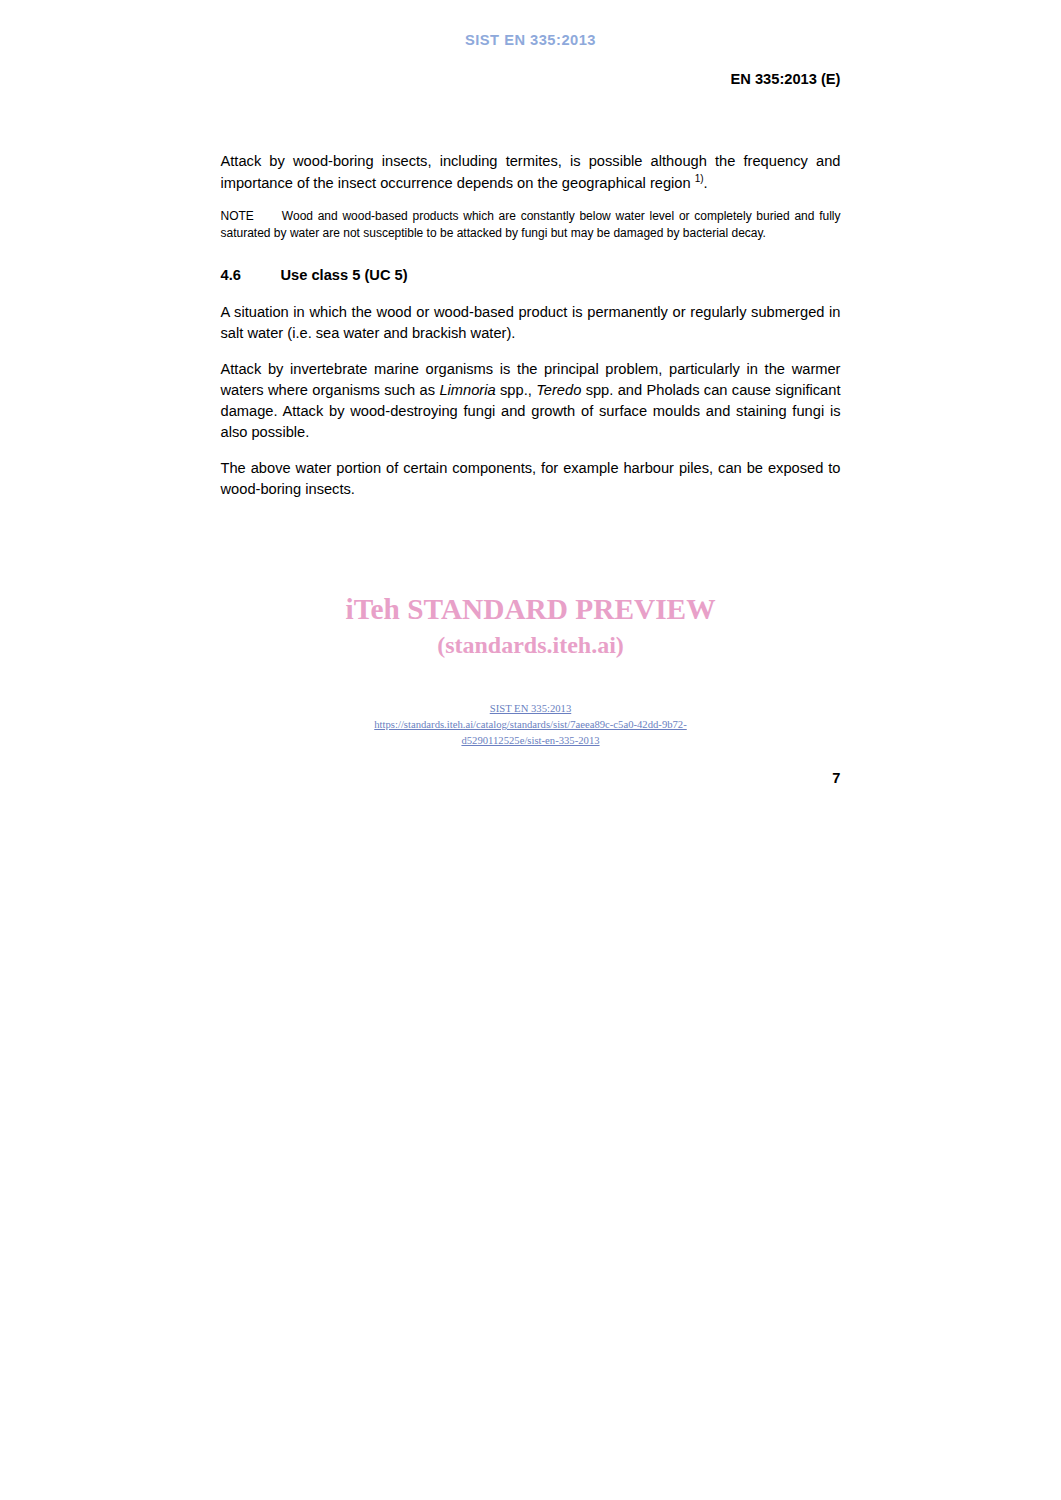SIST EN 335:2013
EN 335:2013 (E)
Attack by wood-boring insects, including termites, is possible although the frequency and importance of the insect occurrence depends on the geographical region 1).
NOTEWood and wood-based products which are constantly below water level or completely buried and fully saturated by water are not susceptible to be attacked by fungi but may be damaged by bacterial decay.
4.6 Use class 5 (UC 5)
A situation in which the wood or wood-based product is permanently or regularly submerged in salt water (i.e. sea water and brackish water).
Attack by invertebrate marine organisms is the principal problem, particularly in the warmer waters where organisms such as Limnoria spp., Teredo spp. and Pholads can cause significant damage. Attack by wood-destroying fungi and growth of surface moulds and staining fungi is also possible.
The above water portion of certain components, for example harbour piles, can be exposed to wood-boring insects.
iTeh STANDARD PREVIEW
(standards.iteh.ai)
SIST EN 335:2013
https://standards.iteh.ai/catalog/standards/sist/7aeea89c-c5a0-42dd-9b72-
d5290112525e/sist-en-335-2013
7